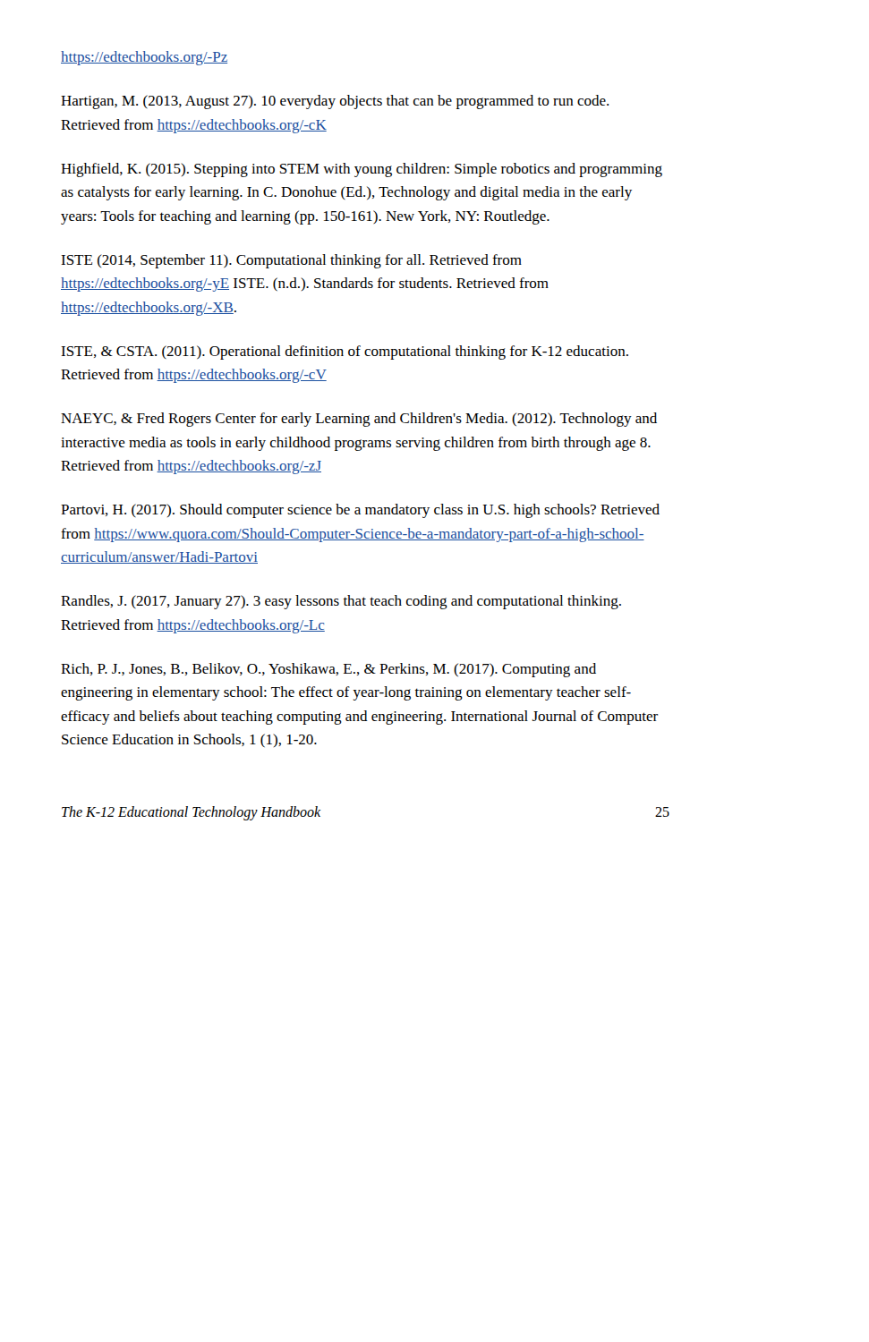https://edtechbooks.org/-Pz
Hartigan, M. (2013, August 27). 10 everyday objects that can be programmed to run code. Retrieved from https://edtechbooks.org/-cK
Highfield, K. (2015). Stepping into STEM with young children: Simple robotics and programming as catalysts for early learning. In C. Donohue (Ed.), Technology and digital media in the early years: Tools for teaching and learning (pp. 150-161). New York, NY: Routledge.
ISTE (2014, September 11). Computational thinking for all. Retrieved from https://edtechbooks.org/-yE ISTE. (n.d.). Standards for students. Retrieved from https://edtechbooks.org/-XB.
ISTE, & CSTA. (2011). Operational definition of computational thinking for K-12 education. Retrieved from https://edtechbooks.org/-cV
NAEYC, & Fred Rogers Center for early Learning and Children's Media. (2012). Technology and interactive media as tools in early childhood programs serving children from birth through age 8. Retrieved from https://edtechbooks.org/-zJ
Partovi, H. (2017). Should computer science be a mandatory class in U.S. high schools? Retrieved from https://www.quora.com/Should-Computer-Science-be-a-mandatory-part-of-a-high-school-curriculum/answer/Hadi-Partovi
Randles, J. (2017, January 27). 3 easy lessons that teach coding and computational thinking. Retrieved from https://edtechbooks.org/-Lc
Rich, P. J., Jones, B., Belikov, O., Yoshikawa, E., & Perkins, M. (2017). Computing and engineering in elementary school: The effect of year-long training on elementary teacher self-efficacy and beliefs about teaching computing and engineering. International Journal of Computer Science Education in Schools, 1 (1), 1-20.
The K-12 Educational Technology Handbook 25